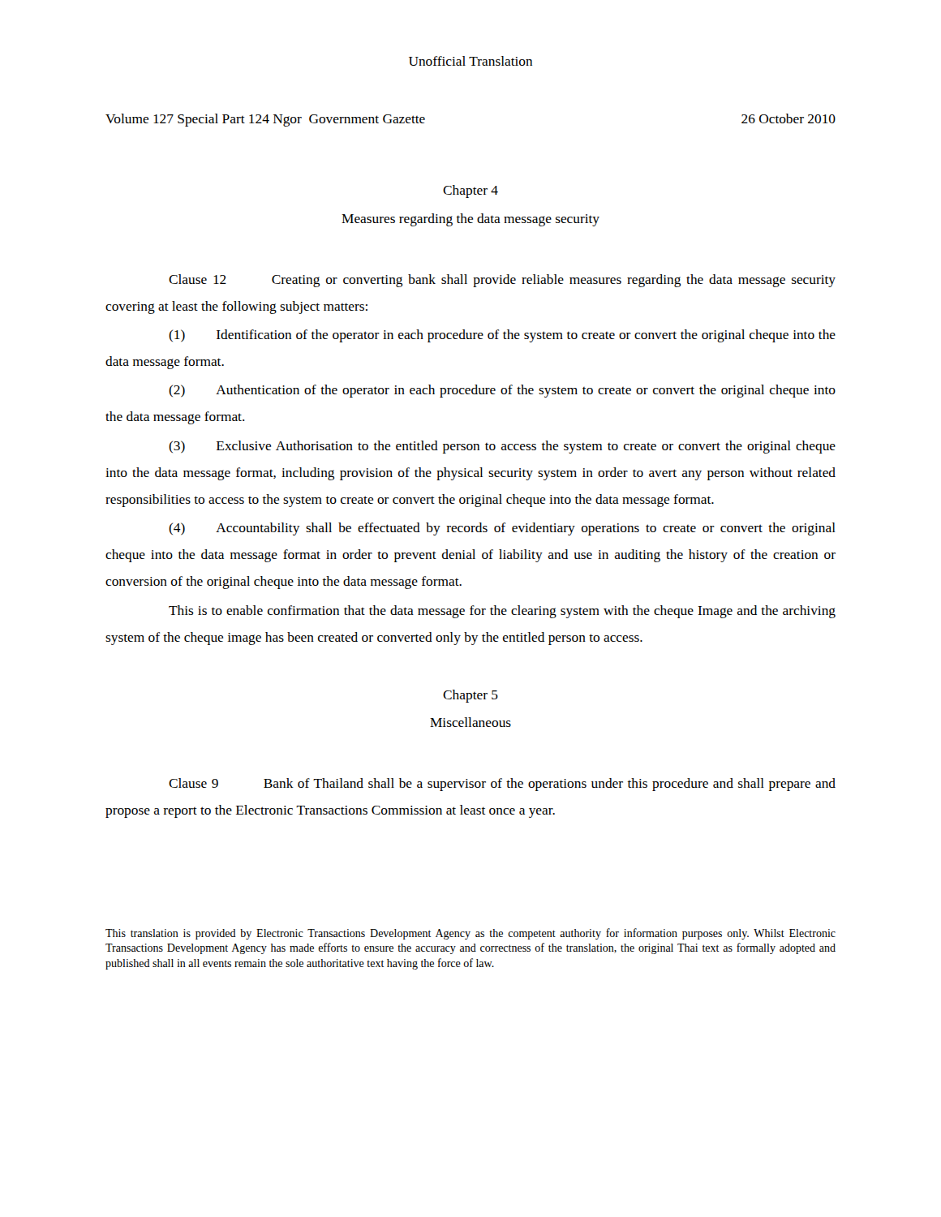Unofficial Translation
Volume 127 Special Part 124 Ngor Government Gazette 26 October 2010
Chapter 4
Measures regarding the data message security
Clause 12 Creating or converting bank shall provide reliable measures regarding the data message security covering at least the following subject matters:
(1) Identification of the operator in each procedure of the system to create or convert the original cheque into the data message format.
(2) Authentication of the operator in each procedure of the system to create or convert the original cheque into the data message format.
(3) Exclusive Authorisation to the entitled person to access the system to create or convert the original cheque into the data message format, including provision of the physical security system in order to avert any person without related responsibilities to access to the system to create or convert the original cheque into the data message format.
(4) Accountability shall be effectuated by records of evidentiary operations to create or convert the original cheque into the data message format in order to prevent denial of liability and use in auditing the history of the creation or conversion of the original cheque into the data message format.
This is to enable confirmation that the data message for the clearing system with the cheque Image and the archiving system of the cheque image has been created or converted only by the entitled person to access.
Chapter 5
Miscellaneous
Clause 9 Bank of Thailand shall be a supervisor of the operations under this procedure and shall prepare and propose a report to the Electronic Transactions Commission at least once a year.
This translation is provided by Electronic Transactions Development Agency as the competent authority for information purposes only. Whilst Electronic Transactions Development Agency has made efforts to ensure the accuracy and correctness of the translation, the original Thai text as formally adopted and published shall in all events remain the sole authoritative text having the force of law.